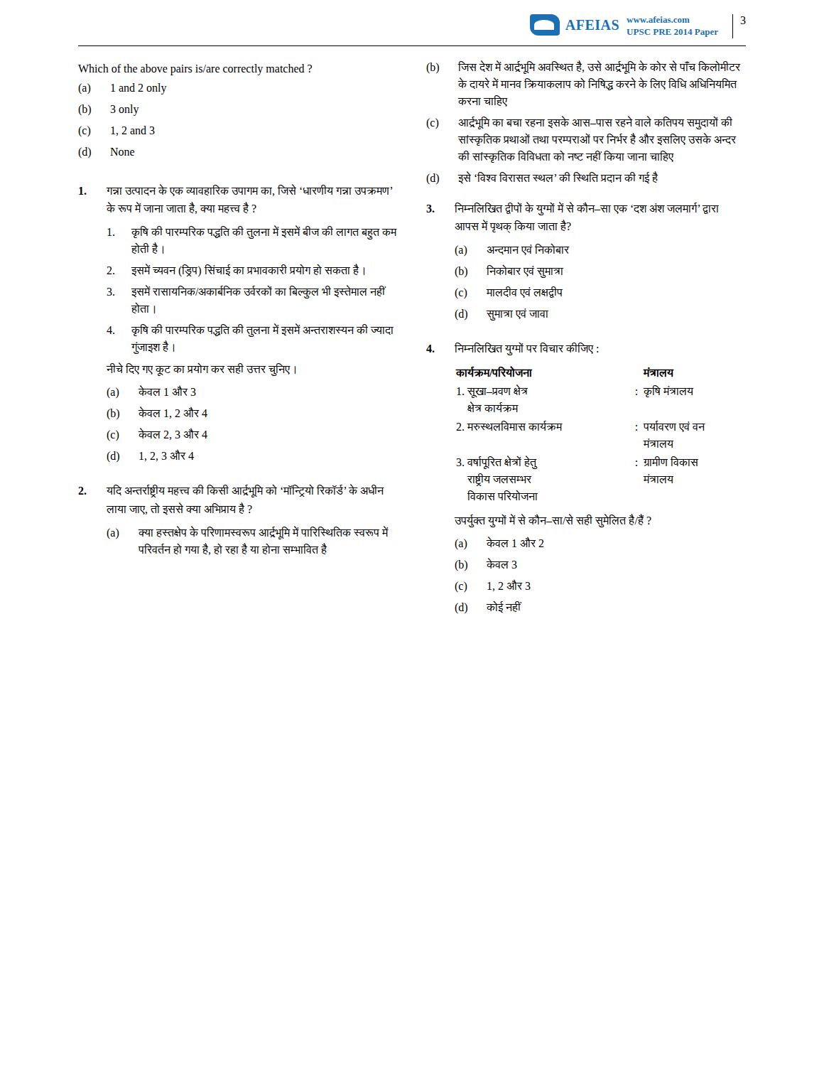AF EIAS
www.afeias.com
UPSC PRE 2014 Paper
3
Which of the above pairs is/are correctly matched ?
(a)
1 and 2 only
(b)
3 only
(c)
1, 2 and 3
(d)
None
1.
गन्ना उत्पादन के एक व्यावहारिक उपागम का, जिसे ‘धारणीय गन्ना उपक्रमण’ के रूप में जाना जाता है, क्या महत्त्व है ?
1.
कृषि की पारम्परिक पद्धति की तुलना में इसमें बीज की लागत बहुत कम होती है।
2.
इसमें च्यवन (ड्रिप) सिंचाई का प्रभावकारी प्रयोग हो सकता है।
3.
इसमें रासायनिक/अकार्बनिक उर्वरकों का बिल्कुल भी इस्तेमाल नहीं होता।
4.
कृषि की पारम्परिक पद्धति की तुलना में इसमें अन्तराशस्यन की ज्यादा गुंजाइश है।
नीचे दिए गए कूट का प्रयोग कर सही उत्तर चुनिए।
(a)
केवल 1 और 3
(b)
केवल 1, 2 और 4
(c)
केवल 2, 3 और 4
(d)
1, 2, 3 और 4
2.
यदि अन्तर्राष्ट्रीय महत्त्व की किसी आर्द्रभूमि को ‘मॉन्ट्रियो रिकॉर्ड’ के अधीन लाया जाए, तो इससे क्या अभिप्राय है ?
(a)
क्या हस्तक्षेप के परिणामस्वरूप आर्द्रभूमि में पारिस्थितिक स्वरूप में परिवर्तन हो गया है, हो रहा है या होना सम्भावित है
(b)
जिस देश में आर्द्रभूमि अवस्थित है, उसे आर्द्रभूमि के कोर से पाँच किलोमीटर के दायरे में मानव क्रियाकलाप को निषिद्ध करने के लिए विधि अधिनियमित करना चाहिए
(c)
आर्द्रभूमि का बचा रहना इसके आस–पास रहने वाले कतिपय समुदायों की सांस्कृतिक प्रथाओं तथा परम्पराओं पर निर्भर है और इसलिए उसके अन्दर की सांस्कृतिक विविधता को नष्ट नहीं किया जाना चाहिए
(d)
इसे ‘विश्व विरासत स्थल’ की स्थिति प्रदान की गई है
3.
निम्नलिखित द्वीपों के युग्मों में से कौन–सा एक ‘दश अंश जलमार्ग’ द्वारा आपस में पृथक् किया जाता है?
(a)
अन्दमान एवं निकोबार
(b)
निकोबार एवं सुमात्रा
(c)
मालदीव एवं लक्षद्वीप
(d)
सुमात्रा एवं जावा
4.
निम्नलिखित युग्मों पर विचार कीजिए :
| कार्यक्रम/परियोजना | | मंत्रालय |
| 1. सूखा–प्रवण क्षेत्र क्षेत्र कार्यक्रम | : | कृषि मंत्रालय |
| 2. मरुस्थलविमास कार्यक्रम | : | पर्यावरण एवं वन मंत्रालय |
| 3. वर्षापूरित क्षेत्रों हेतु राष्ट्रीय जलसम्भर विकास परियोजना | : | ग्रामीण विकास मंत्रालय |
उपर्युक्त युग्मों में से कौन–सा/से सही सुमेलित है/हैं ?
(a)
केवल 1 और 2
(b)
केवल 3
(c)
1, 2 और 3
(d)
कोई नहीं